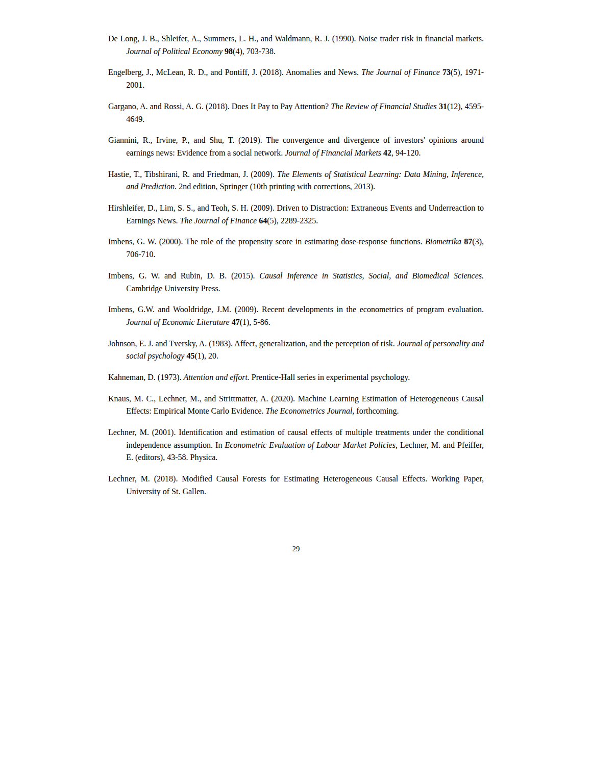De Long, J. B., Shleifer, A., Summers, L. H., and Waldmann, R. J. (1990). Noise trader risk in financial markets. Journal of Political Economy 98(4), 703-738.
Engelberg, J., McLean, R. D., and Pontiff, J. (2018). Anomalies and News. The Journal of Finance 73(5), 1971-2001.
Gargano, A. and Rossi, A. G. (2018). Does It Pay to Pay Attention? The Review of Financial Studies 31(12), 4595-4649.
Giannini, R., Irvine, P., and Shu, T. (2019). The convergence and divergence of investors' opinions around earnings news: Evidence from a social network. Journal of Financial Markets 42, 94-120.
Hastie, T., Tibshirani, R. and Friedman, J. (2009). The Elements of Statistical Learning: Data Mining, Inference, and Prediction. 2nd edition, Springer (10th printing with corrections, 2013).
Hirshleifer, D., Lim, S. S., and Teoh, S. H. (2009). Driven to Distraction: Extraneous Events and Underreaction to Earnings News. The Journal of Finance 64(5), 2289-2325.
Imbens, G. W. (2000). The role of the propensity score in estimating dose-response functions. Biometrika 87(3), 706-710.
Imbens, G. W. and Rubin, D. B. (2015). Causal Inference in Statistics, Social, and Biomedical Sciences. Cambridge University Press.
Imbens, G.W. and Wooldridge, J.M. (2009). Recent developments in the econometrics of program evaluation. Journal of Economic Literature 47(1), 5-86.
Johnson, E. J. and Tversky, A. (1983). Affect, generalization, and the perception of risk. Journal of personality and social psychology 45(1), 20.
Kahneman, D. (1973). Attention and effort. Prentice-Hall series in experimental psychology.
Knaus, M. C., Lechner, M., and Strittmatter, A. (2020). Machine Learning Estimation of Heterogeneous Causal Effects: Empirical Monte Carlo Evidence. The Econometrics Journal, forthcoming.
Lechner, M. (2001). Identification and estimation of causal effects of multiple treatments under the conditional independence assumption. In Econometric Evaluation of Labour Market Policies, Lechner, M. and Pfeiffer, E. (editors), 43-58. Physica.
Lechner, M. (2018). Modified Causal Forests for Estimating Heterogeneous Causal Effects. Working Paper, University of St. Gallen.
29